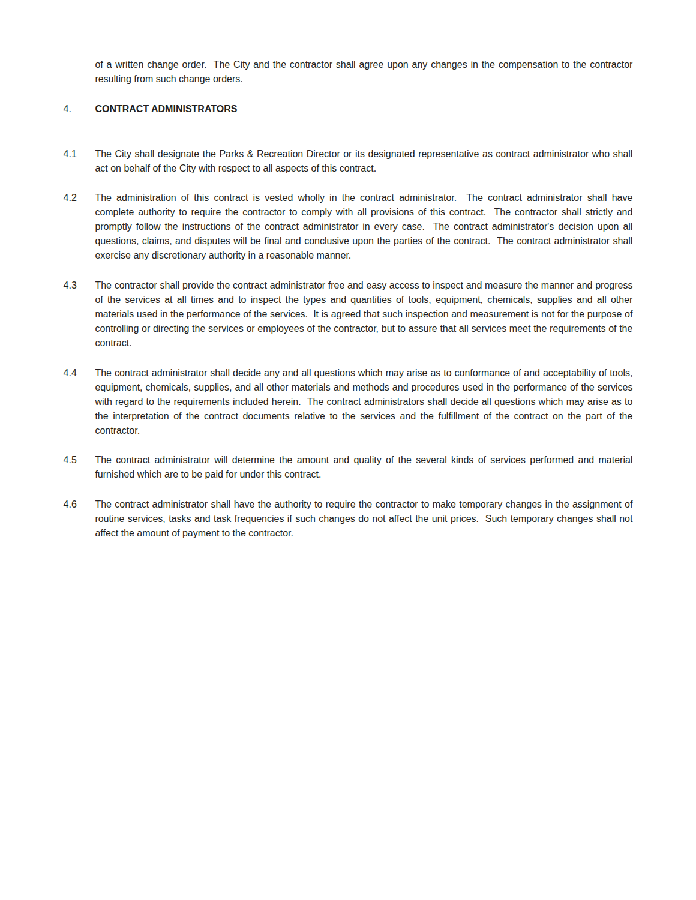of a written change order. The City and the contractor shall agree upon any changes in the compensation to the contractor resulting from such change orders.
4.
CONTRACT ADMINISTRATORS
4.1 The City shall designate the Parks & Recreation Director or its designated representative as contract administrator who shall act on behalf of the City with respect to all aspects of this contract.
4.2 The administration of this contract is vested wholly in the contract administrator. The contract administrator shall have complete authority to require the contractor to comply with all provisions of this contract. The contractor shall strictly and promptly follow the instructions of the contract administrator in every case. The contract administrator's decision upon all questions, claims, and disputes will be final and conclusive upon the parties of the contract. The contract administrator shall exercise any discretionary authority in a reasonable manner.
4.3 The contractor shall provide the contract administrator free and easy access to inspect and measure the manner and progress of the services at all times and to inspect the types and quantities of tools, equipment, chemicals, supplies and all other materials used in the performance of the services. It is agreed that such inspection and measurement is not for the purpose of controlling or directing the services or employees of the contractor, but to assure that all services meet the requirements of the contract.
4.4 The contract administrator shall decide any and all questions which may arise as to conformance of and acceptability of tools, equipment, chemicals, supplies, and all other materials and methods and procedures used in the performance of the services with regard to the requirements included herein. The contract administrators shall decide all questions which may arise as to the interpretation of the contract documents relative to the services and the fulfillment of the contract on the part of the contractor.
4.5 The contract administrator will determine the amount and quality of the several kinds of services performed and material furnished which are to be paid for under this contract.
4.6 The contract administrator shall have the authority to require the contractor to make temporary changes in the assignment of routine services, tasks and task frequencies if such changes do not affect the unit prices. Such temporary changes shall not affect the amount of payment to the contractor.